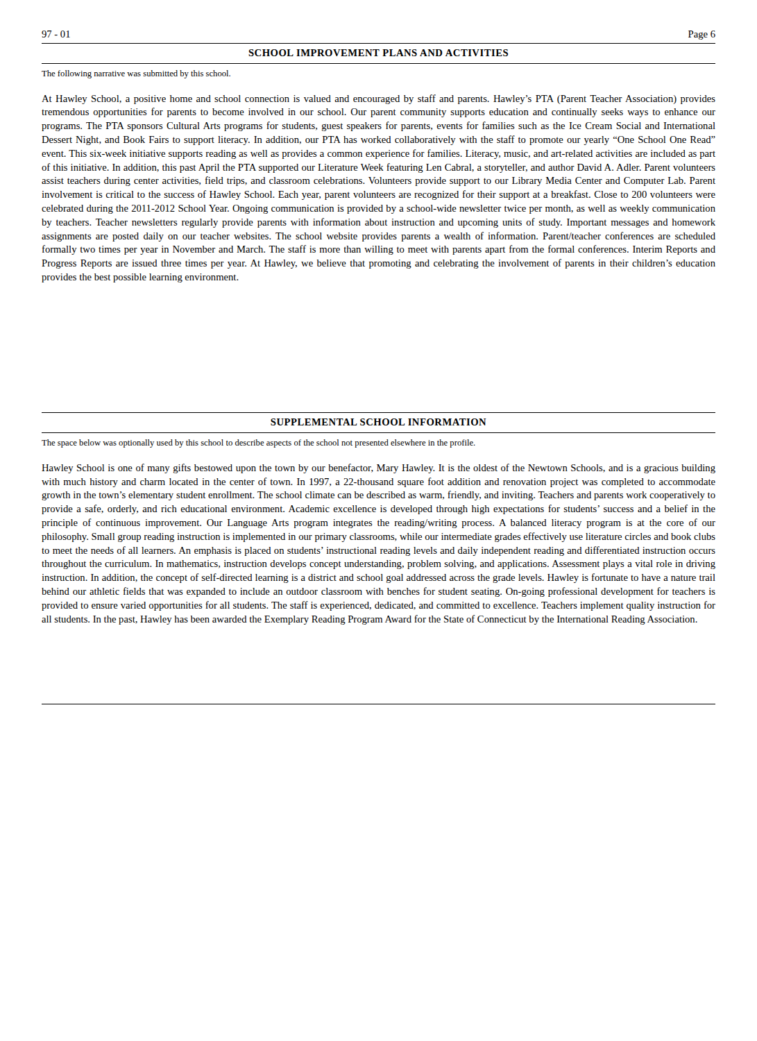97 - 01 Page 6
School Improvement Plans and Activities
The following narrative was submitted by this school.
At Hawley School, a positive home and school connection is valued and encouraged by staff and parents. Hawley’s PTA (Parent Teacher Association) provides tremendous opportunities for parents to become involved in our school. Our parent community supports education and continually seeks ways to enhance our programs. The PTA sponsors Cultural Arts programs for students, guest speakers for parents, events for families such as the Ice Cream Social and International Dessert Night, and Book Fairs to support literacy. In addition, our PTA has worked collaboratively with the staff to promote our yearly “One School One Read” event. This six-week initiative supports reading as well as provides a common experience for families. Literacy, music, and art-related activities are included as part of this initiative. In addition, this past April the PTA supported our Literature Week featuring Len Cabral, a storyteller, and author David A. Adler. Parent volunteers assist teachers during center activities, field trips, and classroom celebrations. Volunteers provide support to our Library Media Center and Computer Lab. Parent involvement is critical to the success of Hawley School. Each year, parent volunteers are recognized for their support at a breakfast. Close to 200 volunteers were celebrated during the 2011-2012 School Year. Ongoing communication is provided by a school-wide newsletter twice per month, as well as weekly communication by teachers. Teacher newsletters regularly provide parents with information about instruction and upcoming units of study. Important messages and homework assignments are posted daily on our teacher websites. The school website provides parents a wealth of information. Parent/teacher conferences are scheduled formally two times per year in November and March. The staff is more than willing to meet with parents apart from the formal conferences. Interim Reports and Progress Reports are issued three times per year. At Hawley, we believe that promoting and celebrating the involvement of parents in their children’s education provides the best possible learning environment.
Supplemental School Information
The space below was optionally used by this school to describe aspects of the school not presented elsewhere in the profile.
Hawley School is one of many gifts bestowed upon the town by our benefactor, Mary Hawley. It is the oldest of the Newtown Schools, and is a gracious building with much history and charm located in the center of town. In 1997, a 22-thousand square foot addition and renovation project was completed to accommodate growth in the town’s elementary student enrollment. The school climate can be described as warm, friendly, and inviting. Teachers and parents work cooperatively to provide a safe, orderly, and rich educational environment. Academic excellence is developed through high expectations for students’ success and a belief in the principle of continuous improvement. Our Language Arts program integrates the reading/writing process. A balanced literacy program is at the core of our philosophy. Small group reading instruction is implemented in our primary classrooms, while our intermediate grades effectively use literature circles and book clubs to meet the needs of all learners. An emphasis is placed on students’ instructional reading levels and daily independent reading and differentiated instruction occurs throughout the curriculum. In mathematics, instruction develops concept understanding, problem solving, and applications. Assessment plays a vital role in driving instruction. In addition, the concept of self-directed learning is a district and school goal addressed across the grade levels. Hawley is fortunate to have a nature trail behind our athletic fields that was expanded to include an outdoor classroom with benches for student seating. On-going professional development for teachers is provided to ensure varied opportunities for all students. The staff is experienced, dedicated, and committed to excellence. Teachers implement quality instruction for all students. In the past, Hawley has been awarded the Exemplary Reading Program Award for the State of Connecticut by the International Reading Association.